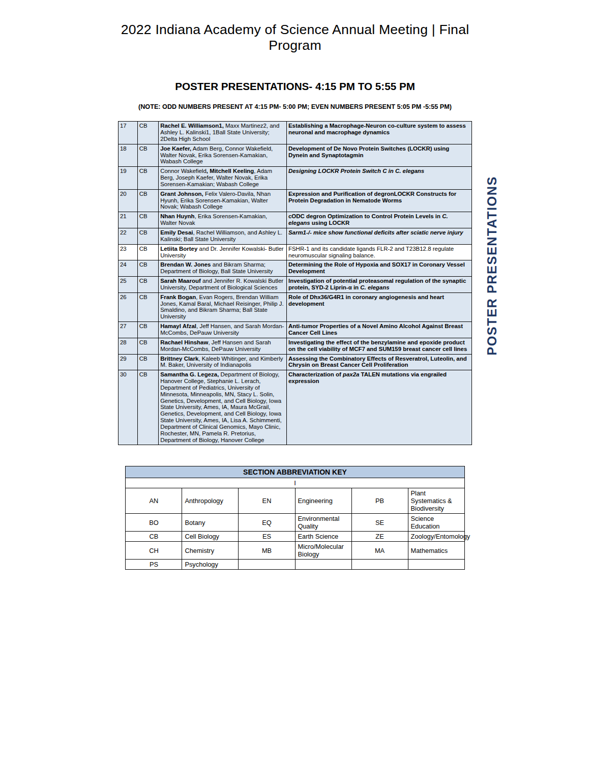2022 Indiana Academy of Science Annual Meeting | Final Program
POSTER PRESENTATIONS- 4:15 PM TO 5:55 PM
(NOTE: ODD NUMBERS PRESENT AT 4:15 PM- 5:00 PM; EVEN NUMBERS PRESENT 5:05 PM -5:55 PM)
POSTER PRESENTATIONS
| 17 | CB | Rachel E. Williamson1, Maxx Martinez2, and Ashley L. Kalinski1, 1Ball State University; 2Delta High School | Establishing a Macrophage-Neuron co-culture system to assess neuronal and macrophage dynamics |
| 18 | CB | Joe Kaefer, Adam Berg, Connor Wakefield, Walter Novak, Erika Sorensen-Kamakian, Wabash College | Development of De Novo Protein Switches (LOCKR) using Dynein and Synaptotagmin |
| 19 | CB | Connor Wakefield , Mitchell Keeling , Adam Berg, Joseph Kaefer, Walter Novak, Erika Sorensen-Kamakian; Wabash College | Designing LOCKR Protein Switch C in C. elegans |
| 20 | CB | Grant Johnson, Felix Valero-Davila, Nhan Hyunh, Erika Sorensen-Kamakian, Walter Novak; Wabash College | Expression and Purification of degronLOCKR Constructs for Protein Degradation in Nematode Worms |
| 21 | CB | Nhan Huynh , Erika Sorensen-Kamakian, Walter Novak | cODC degron Optimization to Control Protein Levels in C. elegans using LOCKR |
| 22 | CB | Emily Desai , Rachel Williamson, and Ashley L. Kalinski; Ball State University | Sarm1-/- mice show functional deficits after sciatic nerve injury |
| 23 | CB | Letiita Bortey and Dr. Jennifer Kowalski- Butler University | FSHR-1 and its candidate ligands FLR-2 and T23B12.8 regulate neuromuscular signaling balance. |
| 24 | CB | Brendan W. Jones and Bikram Sharma; Department of Biology, Ball State University | Determining the Role of Hypoxia and SOX17 in Coronary Vessel Development |
| 25 | CB | Sarah Maarouf and Jennifer R. Kowalski Butler University, Department of Biological Sciences | Investigation of potential proteasomal regulation of the synaptic protein, SYD-2 Liprin-α in C. elegans |
| 26 | CB | Frank Bogan , Evan Rogers, Brendan William Jones, Kamal Baral, Michael Reisinger, Philip J. Smaldino, and Bikram Sharma; Ball State University | Role of Dhx36/G4R1 in coronary angiogenesis and heart development |
| 27 | CB | Hamayl Afzal , Jeff Hansen, and Sarah Mordan-McCombs, DePauw University | Anti-tumor Properties of a Novel Amino Alcohol Against Breast Cancer Cell Lines |
| 28 | CB | Rachael Hinshaw , Jeff Hansen and Sarah Mordan-McCombs, DePauw University | Investigating the effect of the benzylamine and epoxide product on the cell viability of MCF7 and SUM159 breast cancer cell lines |
| 29 | CB | Brittney Clark , Kaleeb Whitinger, and Kimberly M. Baker, University of Indianapolis | Assessing the Combinatory Effects of Resveratrol, Luteolin, and Chrysin on Breast Cancer Cell Proliferation |
| 30 | CB | Samantha G. Legeza, Department of Biology, Hanover College, Stephanie L. Lerach, Department of Pediatrics, University of Minnesota, Minneapolis, MN, Stacy L. Solin, Genetics, Development, and Cell Biology, Iowa State University, Ames, IA, Maura McGrail, Genetics, Development, and Cell Biology, Iowa State University, Ames, IA, Lisa A. Schimmenti, Department of Clinical Genomics, Mayo Clinic, Rochester, MN, Pamela R. Pretorius, Department of Biology, Hanover College | Characterization of pax2a TALEN mutations via engrailed expression |
| SECTION ABBREVIATION KEY |
| --- |
| I |
| AN | Anthropology | EN | Engineering | PB | Plant Systematics & Biodiversity |
| BO | Botany | EQ | Environmental Quality | SE | Science Education |
| CB | Cell Biology | ES | Earth Science | ZE | Zoology/Entomology |
| CH | Chemistry | MB | Micro/Molecular Biology | MA | Mathematics |
| PS | Psychology | | | | |